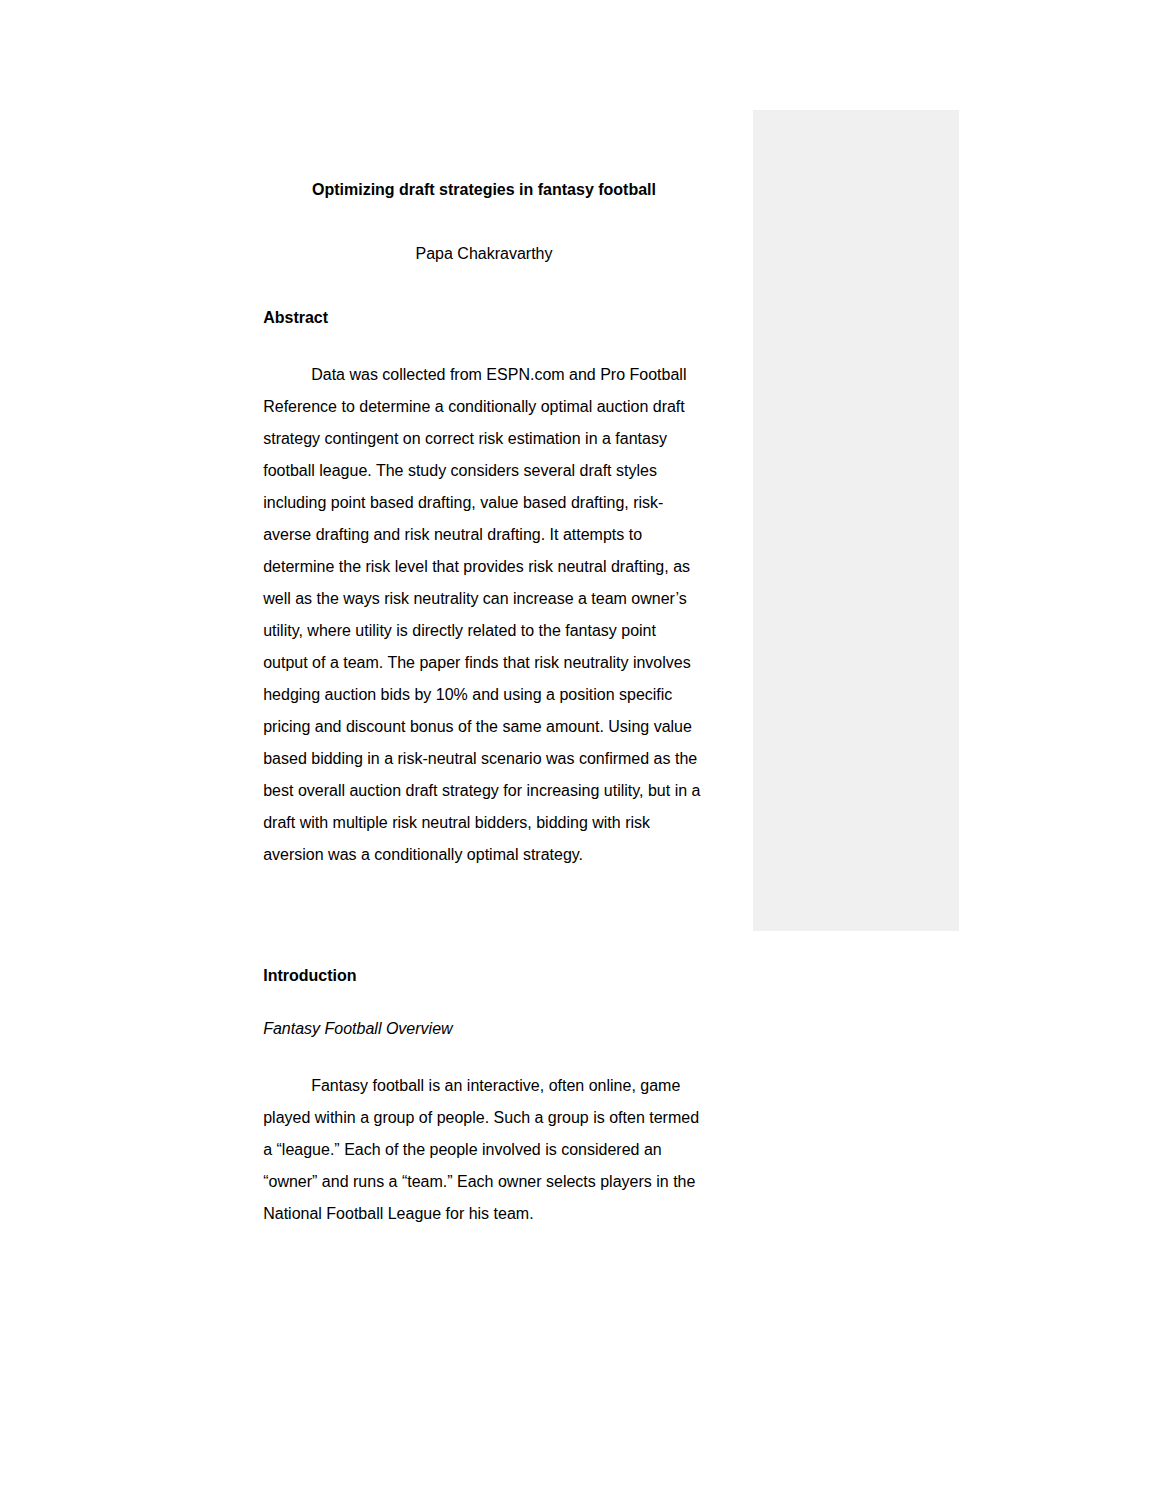Optimizing draft strategies in fantasy football
Papa Chakravarthy
Abstract
Data was collected from ESPN.com and Pro Football Reference to determine a conditionally optimal auction draft strategy contingent on correct risk estimation in a fantasy football league. The study considers several draft styles including point based drafting, value based drafting, risk-averse drafting and risk neutral drafting. It attempts to determine the risk level that provides risk neutral drafting, as well as the ways risk neutrality can increase a team owner’s utility, where utility is directly related to the fantasy point output of a team. The paper finds that risk neutrality involves hedging auction bids by 10% and using a position specific pricing and discount bonus of the same amount. Using value based bidding in a risk-neutral scenario was confirmed as the best overall auction draft strategy for increasing utility, but in a draft with multiple risk neutral bidders, bidding with risk aversion was a conditionally optimal strategy.
Introduction
Fantasy Football Overview
Fantasy football is an interactive, often online, game played within a group of people. Such a group is often termed a “league.” Each of the people involved is considered an “owner” and runs a “team.” Each owner selects players in the National Football League for his team.